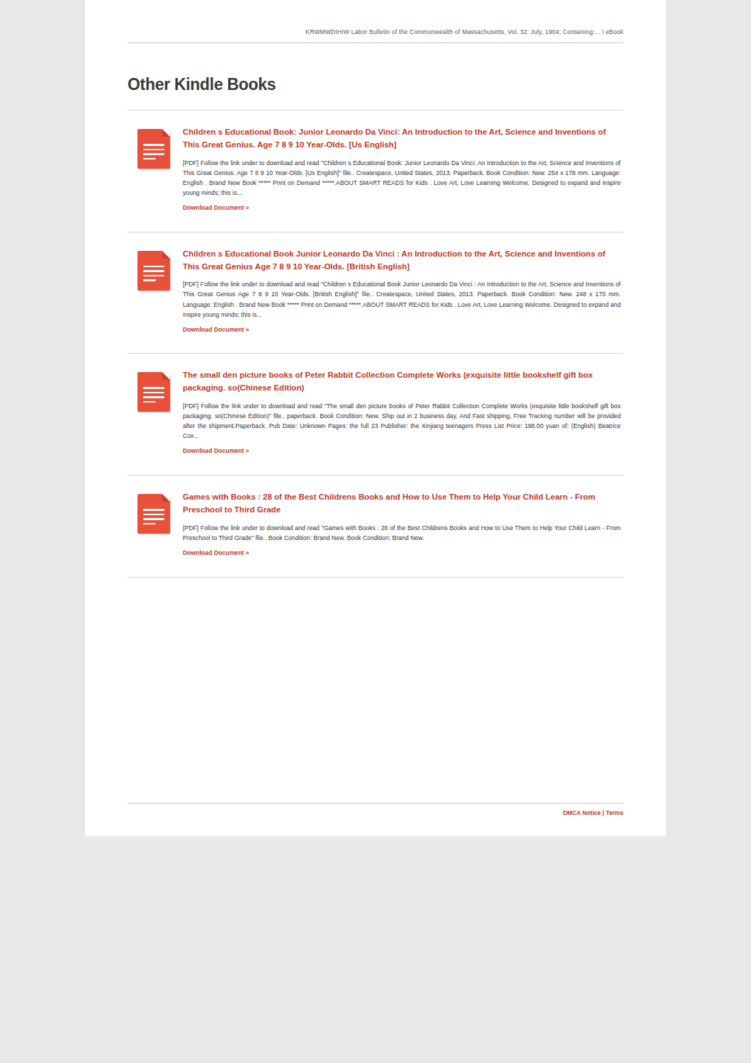KRWMWDIHIW Labor Bulletin of the Commonwealth of Massachusetts, Vol. 32: July, 1904; Containing:... \ eBook
Other Kindle Books
Children s Educational Book: Junior Leonardo Da Vinci: An Introduction to the Art, Science and Inventions of This Great Genius. Age 7 8 9 10 Year-Olds. [Us English]
[PDF] Follow the link under to download and read "Children s Educational Book: Junior Leonardo Da Vinci: An Introduction to the Art, Science and Inventions of This Great Genius. Age 7 8 9 10 Year-Olds. [Us English]" file.. Createspace, United States, 2013. Paperback. Book Condition: New. 254 x 178 mm. Language: English . Brand New Book ***** Print on Demand *****.ABOUT SMART READS for Kids . Love Art, Love Learning Welcome. Designed to expand and inspire young minds; this is...
Download Document »
Children s Educational Book Junior Leonardo Da Vinci : An Introduction to the Art, Science and Inventions of This Great Genius Age 7 8 9 10 Year-Olds. [British English]
[PDF] Follow the link under to download and read "Children s Educational Book Junior Leonardo Da Vinci : An Introduction to the Art, Science and Inventions of This Great Genius Age 7 8 9 10 Year-Olds. [British English]" file.. Createspace, United States, 2013. Paperback. Book Condition: New. 248 x 170 mm. Language: English . Brand New Book ***** Print on Demand *****.ABOUT SMART READS for Kids . Love Art, Love Learning Welcome. Designed to expand and inspire young minds; this is...
Download Document »
The small den picture books of Peter Rabbit Collection Complete Works (exquisite little bookshelf gift box packaging. so(Chinese Edition)
[PDF] Follow the link under to download and read "The small den picture books of Peter Rabbit Collection Complete Works (exquisite little bookshelf gift box packaging. so(Chinese Edition)" file.. paperback. Book Condition: New. Ship out in 2 business day, And Fast shipping, Free Tracking number will be provided after the shipment.Paperback. Pub Date: Unknown Pages: the full 23 Publisher: the Xinjiang teenagers Press List Price: 198.00 yuan of: (English) Beatrice Cox...
Download Document »
Games with Books : 28 of the Best Childrens Books and How to Use Them to Help Your Child Learn - From Preschool to Third Grade
[PDF] Follow the link under to download and read "Games with Books : 28 of the Best Childrens Books and How to Use Them to Help Your Child Learn - From Preschool to Third Grade" file.. Book Condition: Brand New. Book Condition: Brand New.
Download Document »
DMCA Notice | Terms